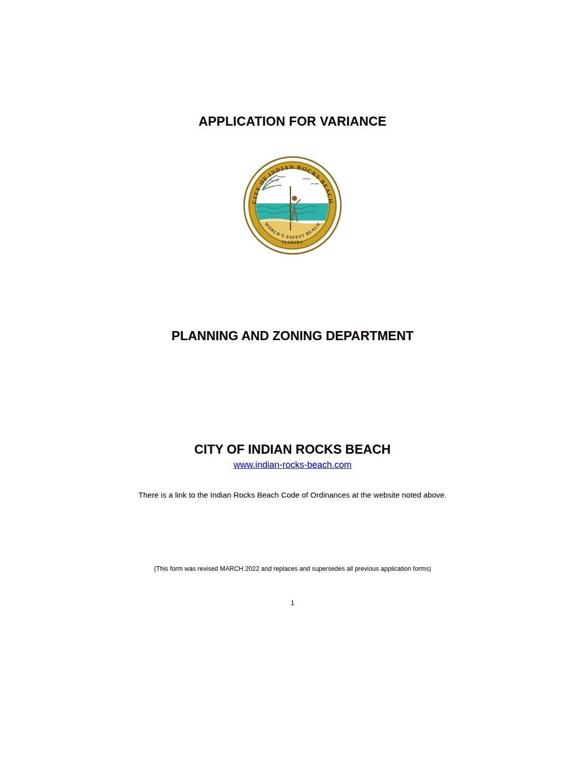APPLICATION FOR VARIANCE
CITY OF INDIAN ROCKS BEACH WORLD'S SAFEST BEACH FLORIDA
PLANNING AND ZONING DEPARTMENT
CITY OF INDIAN ROCKS BEACH
www.indian-rocks-beach.com
There is a link to the Indian Rocks Beach Code of Ordinances at the website noted above.
(This form was revised MARCH 2022 and replaces and supersedes all previous application forms)
1